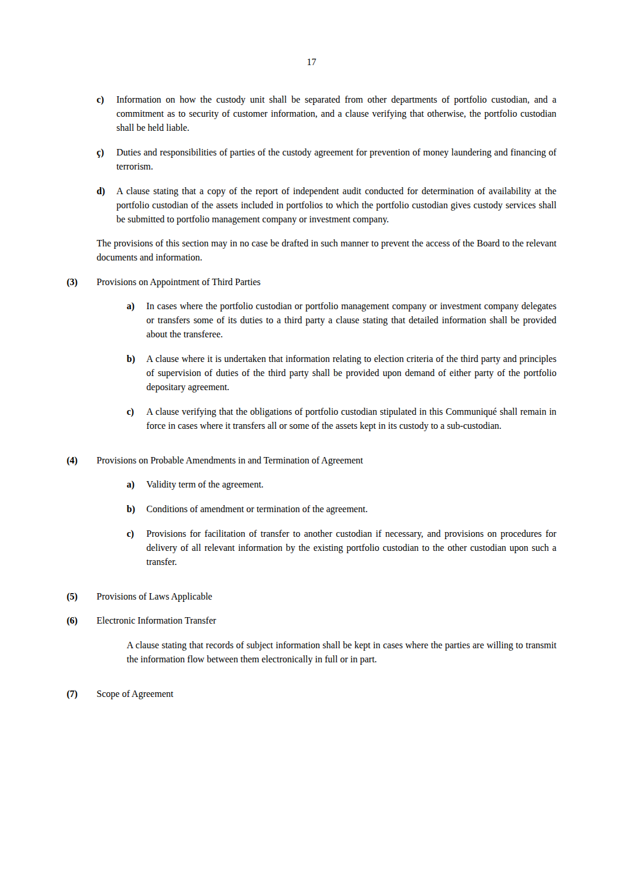17
c) Information on how the custody unit shall be separated from other departments of portfolio custodian, and a commitment as to security of customer information, and a clause verifying that otherwise, the portfolio custodian shall be held liable.
ç) Duties and responsibilities of parties of the custody agreement for prevention of money laundering and financing of terrorism.
d) A clause stating that a copy of the report of independent audit conducted for determination of availability at the portfolio custodian of the assets included in portfolios to which the portfolio custodian gives custody services shall be submitted to portfolio management company or investment company.
The provisions of this section may in no case be drafted in such manner to prevent the access of the Board to the relevant documents and information.
(3)
Provisions on Appointment of Third Parties
a) In cases where the portfolio custodian or portfolio management company or investment company delegates or transfers some of its duties to a third party a clause stating that detailed information shall be provided about the transferee.
b) A clause where it is undertaken that information relating to election criteria of the third party and principles of supervision of duties of the third party shall be provided upon demand of either party of the portfolio depositary agreement.
c) A clause verifying that the obligations of portfolio custodian stipulated in this Communiqué shall remain in force in cases where it transfers all or some of the assets kept in its custody to a sub-custodian.
(4)
Provisions on Probable Amendments in and Termination of Agreement
a) Validity term of the agreement.
b) Conditions of amendment or termination of the agreement.
c) Provisions for facilitation of transfer to another custodian if necessary, and provisions on procedures for delivery of all relevant information by the existing portfolio custodian to the other custodian upon such a transfer.
(5)
Provisions of Laws Applicable
(6)
Electronic Information Transfer
A clause stating that records of subject information shall be kept in cases where the parties are willing to transmit the information flow between them electronically in full or in part.
(7)
Scope of Agreement